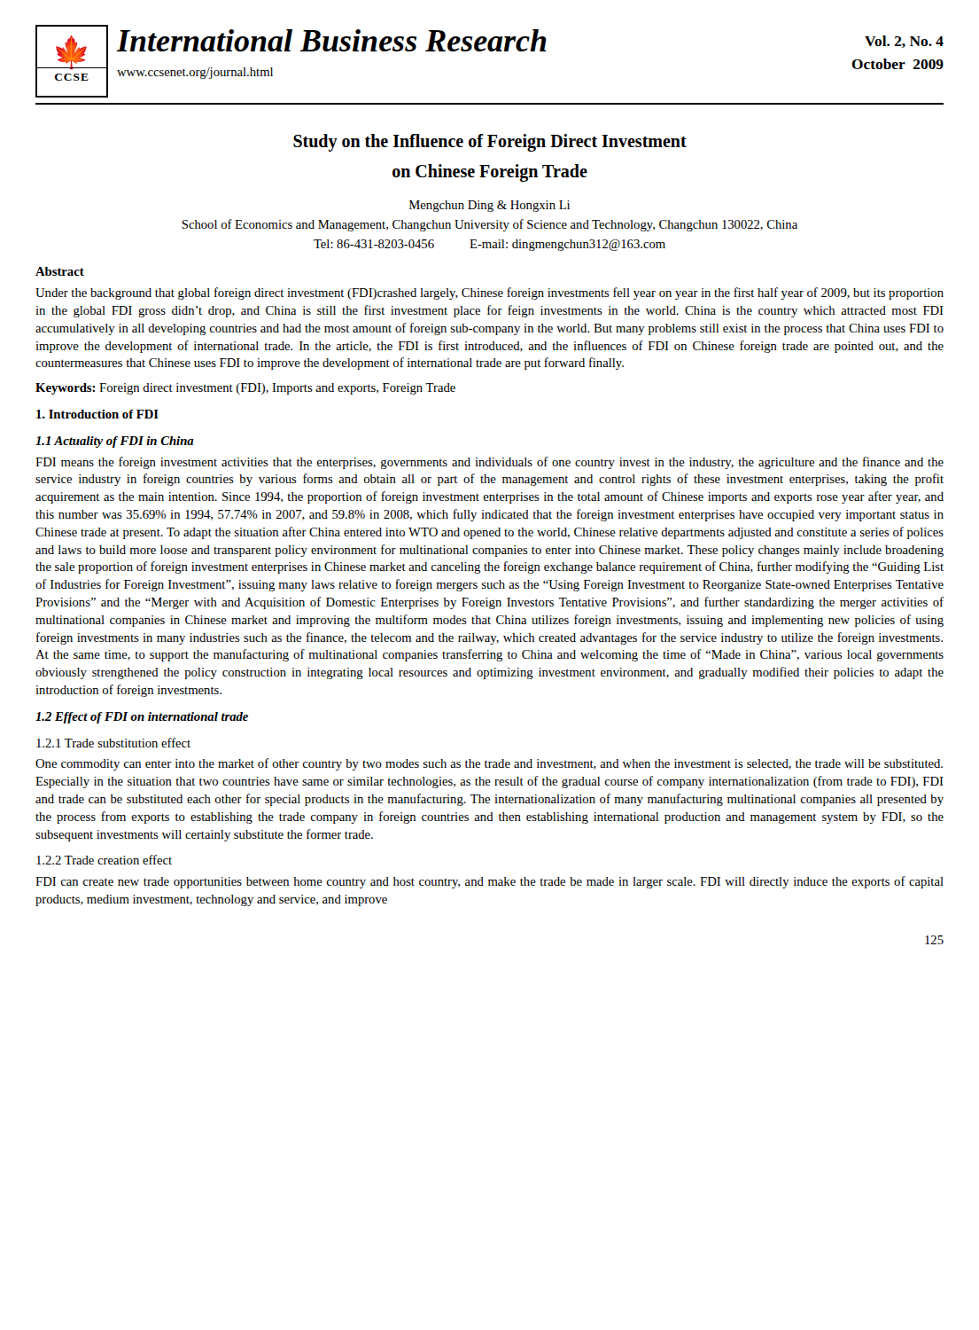🍁 CCSE
International Business Research
www.ccsenet.org/journal.html
Vol. 2, No. 4
October 2009
Study on the Influence of Foreign Direct Investment
on Chinese Foreign Trade
Mengchun Ding & Hongxin Li
School of Economics and Management, Changchun University of Science and Technology, Changchun 130022, China
Tel: 86-431-8203-0456 E-mail: dingmengchun312@163.com
Abstract
Under the background that global foreign direct investment (FDI)crashed largely, Chinese foreign investments fell year on year in the first half year of 2009, but its proportion in the global FDI gross didn’t drop, and China is still the first investment place for feign investments in the world. China is the country which attracted most FDI accumulatively in all developing countries and had the most amount of foreign sub-company in the world. But many problems still exist in the process that China uses FDI to improve the development of international trade. In the article, the FDI is first introduced, and the influences of FDI on Chinese foreign trade are pointed out, and the countermeasures that Chinese uses FDI to improve the development of international trade are put forward finally.
Keywords: Foreign direct investment (FDI), Imports and exports, Foreign Trade
1. Introduction of FDI
1.1 Actuality of FDI in China
FDI means the foreign investment activities that the enterprises, governments and individuals of one country invest in the industry, the agriculture and the finance and the service industry in foreign countries by various forms and obtain all or part of the management and control rights of these investment enterprises, taking the profit acquirement as the main intention. Since 1994, the proportion of foreign investment enterprises in the total amount of Chinese imports and exports rose year after year, and this number was 35.69% in 1994, 57.74% in 2007, and 59.8% in 2008, which fully indicated that the foreign investment enterprises have occupied very important status in Chinese trade at present. To adapt the situation after China entered into WTO and opened to the world, Chinese relative departments adjusted and constitute a series of polices and laws to build more loose and transparent policy environment for multinational companies to enter into Chinese market. These policy changes mainly include broadening the sale proportion of foreign investment enterprises in Chinese market and canceling the foreign exchange balance requirement of China, further modifying the “Guiding List of Industries for Foreign Investment”, issuing many laws relative to foreign mergers such as the “Using Foreign Investment to Reorganize State-owned Enterprises Tentative Provisions” and the “Merger with and Acquisition of Domestic Enterprises by Foreign Investors Tentative Provisions”, and further standardizing the merger activities of multinational companies in Chinese market and improving the multiform modes that China utilizes foreign investments, issuing and implementing new policies of using foreign investments in many industries such as the finance, the telecom and the railway, which created advantages for the service industry to utilize the foreign investments. At the same time, to support the manufacturing of multinational companies transferring to China and welcoming the time of “Made in China”, various local governments obviously strengthened the policy construction in integrating local resources and optimizing investment environment, and gradually modified their policies to adapt the introduction of foreign investments.
1.2 Effect of FDI on international trade
1.2.1 Trade substitution effect
One commodity can enter into the market of other country by two modes such as the trade and investment, and when the investment is selected, the trade will be substituted. Especially in the situation that two countries have same or similar technologies, as the result of the gradual course of company internationalization (from trade to FDI), FDI and trade can be substituted each other for special products in the manufacturing. The internationalization of many manufacturing multinational companies all presented by the process from exports to establishing the trade company in foreign countries and then establishing international production and management system by FDI, so the subsequent investments will certainly substitute the former trade.
1.2.2 Trade creation effect
FDI can create new trade opportunities between home country and host country, and make the trade be made in larger scale. FDI will directly induce the exports of capital products, medium investment, technology and service, and improve
125